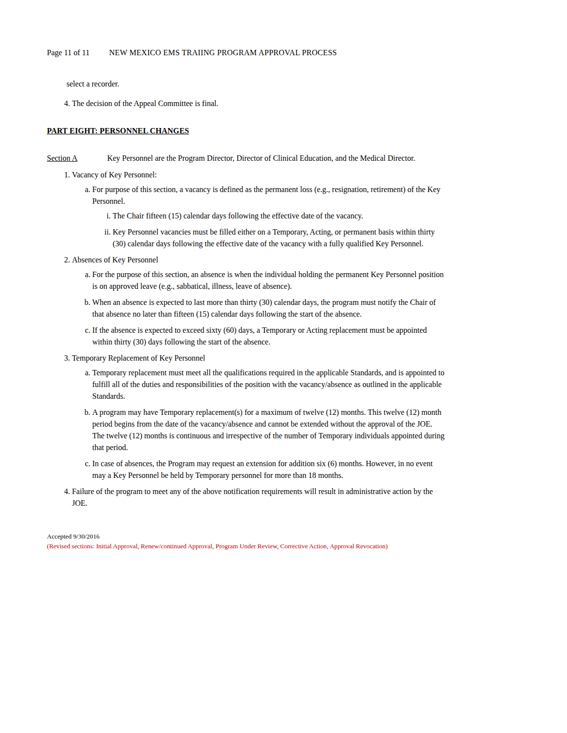Page 11 of 11 NEW MEXICO EMS TRAIING PROGRAM APPROVAL PROCESS
select a recorder.
The decision of the Appeal Committee is final.
PART EIGHT: PERSONNEL CHANGES
Section A Key Personnel are the Program Director, Director of Clinical Education, and the Medical Director.
Vacancy of Key Personnel:
For purpose of this section, a vacancy is defined as the permanent loss (e.g., resignation, retirement) of the Key Personnel.
The Chair fifteen (15) calendar days following the effective date of the vacancy.
Key Personnel vacancies must be filled either on a Temporary, Acting, or permanent basis within thirty (30) calendar days following the effective date of the vacancy with a fully qualified Key Personnel.
Absences of Key Personnel
For the purpose of this section, an absence is when the individual holding the permanent Key Personnel position is on approved leave (e.g., sabbatical, illness, leave of absence).
When an absence is expected to last more than thirty (30) calendar days, the program must notify the Chair of that absence no later than fifteen (15) calendar days following the start of the absence.
If the absence is expected to exceed sixty (60) days, a Temporary or Acting replacement must be appointed within thirty (30) days following the start of the absence.
Temporary Replacement of Key Personnel
Temporary replacement must meet all the qualifications required in the applicable Standards, and is appointed to fulfill all of the duties and responsibilities of the position with the vacancy/absence as outlined in the applicable Standards.
A program may have Temporary replacement(s) for a maximum of twelve (12) months. This twelve (12) month period begins from the date of the vacancy/absence and cannot be extended without the approval of the JOE. The twelve (12) months is continuous and irrespective of the number of Temporary individuals appointed during that period.
In case of absences, the Program may request an extension for addition six (6) months. However, in no event may a Key Personnel be held by Temporary personnel for more than 18 months.
Failure of the program to meet any of the above notification requirements will result in administrative action by the JOE.
Accepted 9/30/2016
(Revised sections: Initial Approval, Renew/continued Approval, Program Under Review, Corrective Action, Approval Revocation)